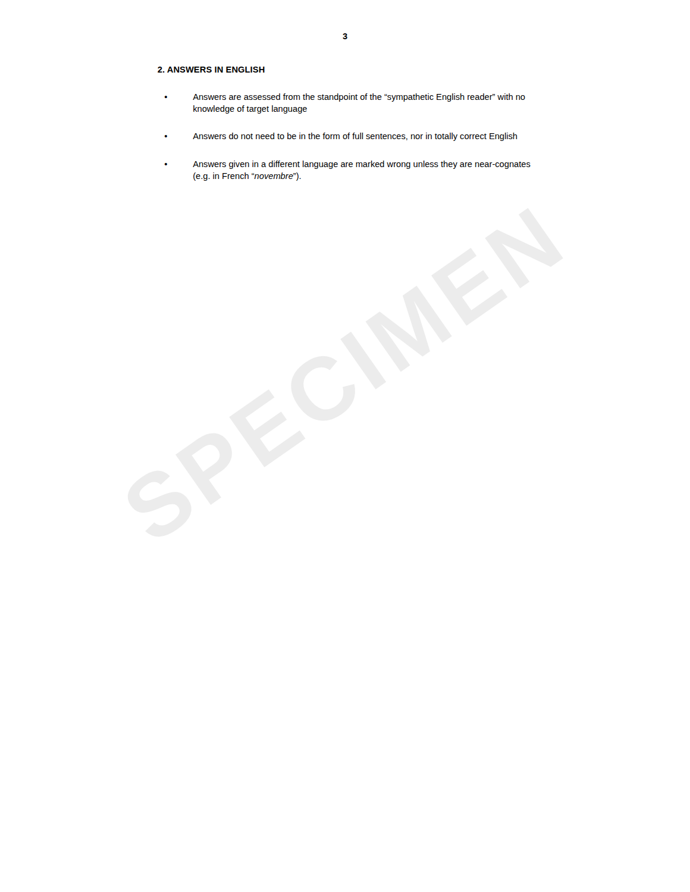SPECIMEN
3
2. ANSWERS IN ENGLISH
Answers are assessed from the standpoint of the “sympathetic English reader” with no knowledge of target language
Answers do not need to be in the form of full sentences, nor in totally correct English
Answers given in a different language are marked wrong unless they are near-cognates (e.g. in French “novembre”).